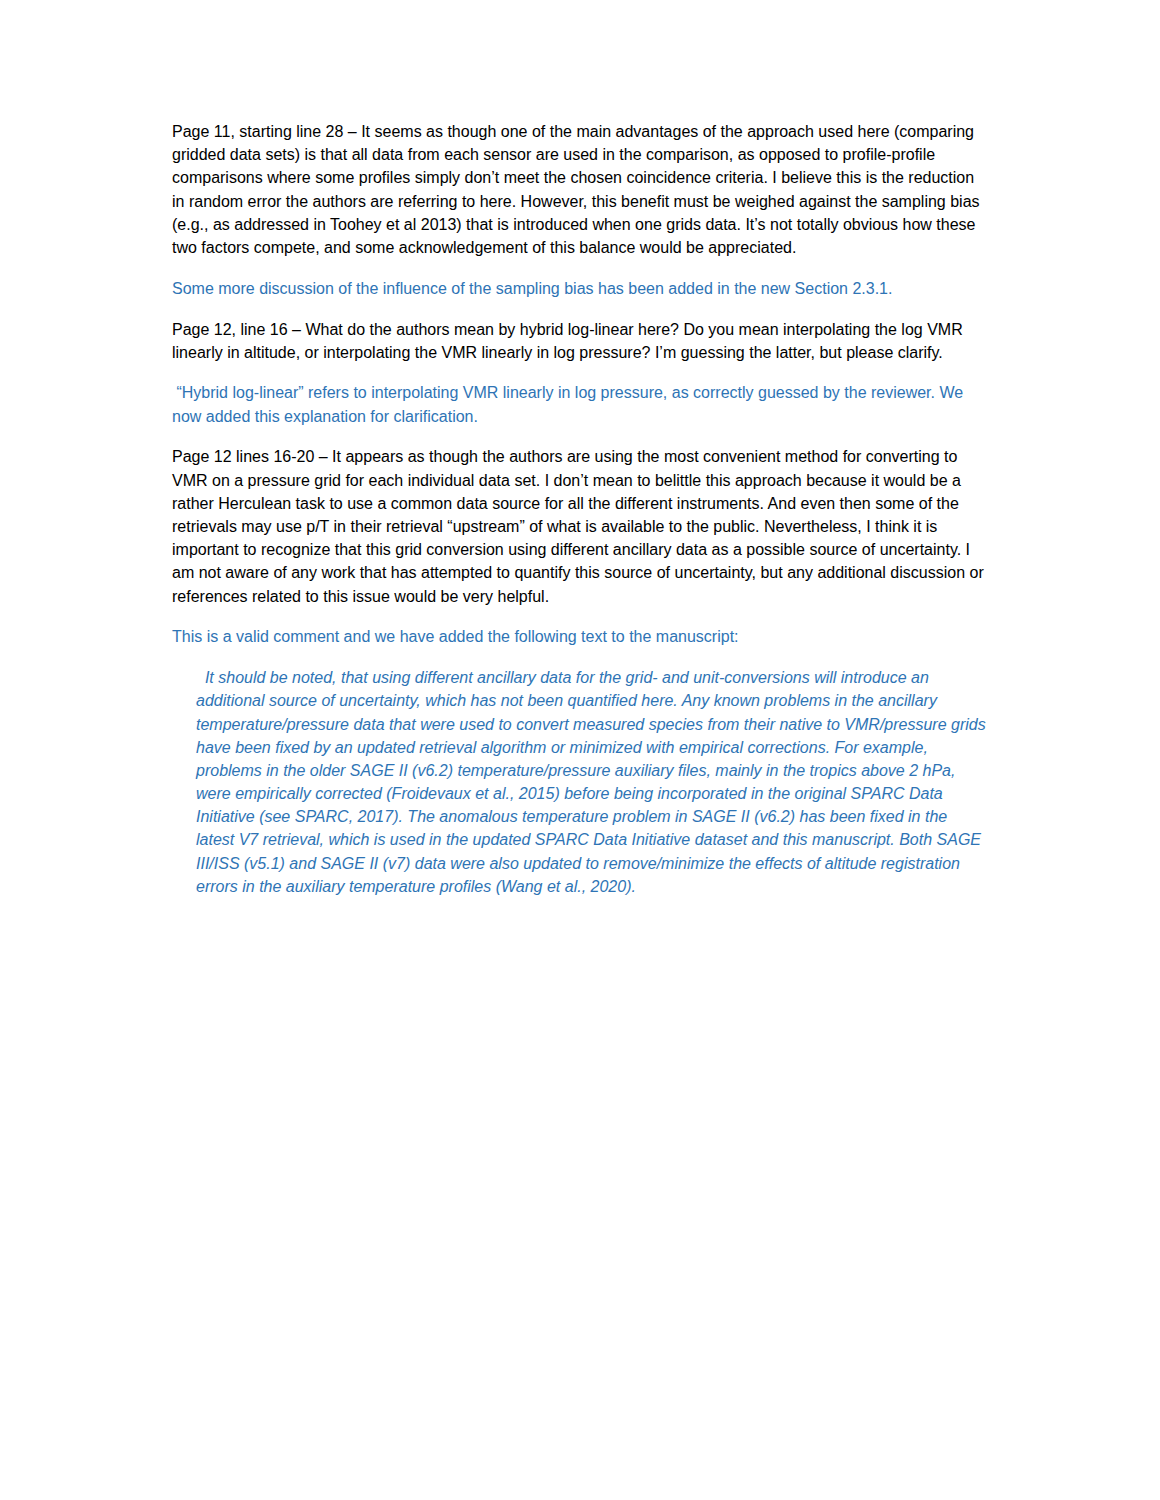Page 11, starting line 28 – It seems as though one of the main advantages of the approach used here (comparing gridded data sets) is that all data from each sensor are used in the comparison, as opposed to profile-profile comparisons where some profiles simply don’t meet the chosen coincidence criteria. I believe this is the reduction in random error the authors are referring to here. However, this benefit must be weighed against the sampling bias (e.g., as addressed in Toohey et al 2013) that is introduced when one grids data. It’s not totally obvious how these two factors compete, and some acknowledgement of this balance would be appreciated.
Some more discussion of the influence of the sampling bias has been added in the new Section 2.3.1.
Page 12, line 16 – What do the authors mean by hybrid log-linear here? Do you mean interpolating the log VMR linearly in altitude, or interpolating the VMR linearly in log pressure? I’m guessing the latter, but please clarify.
“Hybrid log-linear” refers to interpolating VMR linearly in log pressure, as correctly guessed by the reviewer. We now added this explanation for clarification.
Page 12 lines 16-20 – It appears as though the authors are using the most convenient method for converting to VMR on a pressure grid for each individual data set. I don’t mean to belittle this approach because it would be a rather Herculean task to use a common data source for all the different instruments. And even then some of the retrievals may use p/T in their retrieval “upstream” of what is available to the public. Nevertheless, I think it is important to recognize that this grid conversion using different ancillary data as a possible source of uncertainty. I am not aware of any work that has attempted to quantify this source of uncertainty, but any additional discussion or references related to this issue would be very helpful.
This is a valid comment and we have added the following text to the manuscript:
It should be noted, that using different ancillary data for the grid- and unit-conversions will introduce an additional source of uncertainty, which has not been quantified here. Any known problems in the ancillary temperature/pressure data that were used to convert measured species from their native to VMR/pressure grids have been fixed by an updated retrieval algorithm or minimized with empirical corrections. For example, problems in the older SAGE II (v6.2) temperature/pressure auxiliary files, mainly in the tropics above 2 hPa, were empirically corrected (Froidevaux et al., 2015) before being incorporated in the original SPARC Data Initiative (see SPARC, 2017). The anomalous temperature problem in SAGE II (v6.2) has been fixed in the latest V7 retrieval, which is used in the updated SPARC Data Initiative dataset and this manuscript. Both SAGE III/ISS (v5.1) and SAGE II (v7) data were also updated to remove/minimize the effects of altitude registration errors in the auxiliary temperature profiles (Wang et al., 2020).